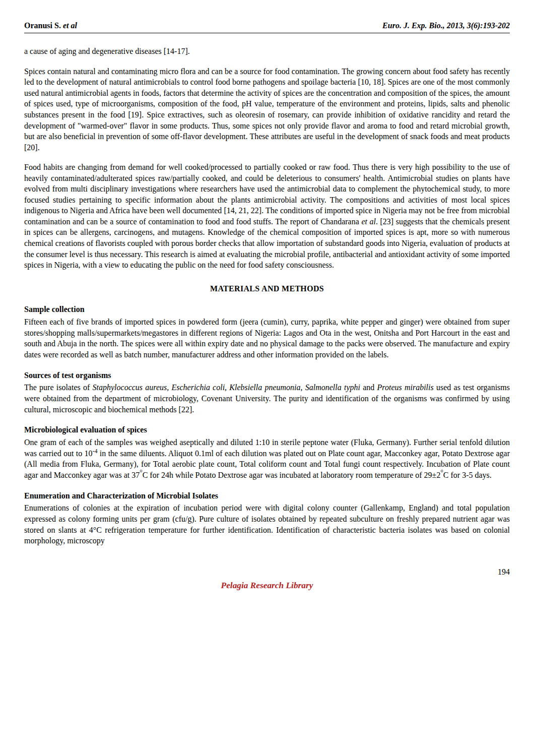Oranusi S. et al
Euro. J. Exp. Bio., 2013, 3(6):193-202
a cause of aging and degenerative diseases [14-17].
Spices contain natural and contaminating micro flora and can be a source for food contamination. The growing concern about food safety has recently led to the development of natural antimicrobials to control food borne pathogens and spoilage bacteria [10, 18]. Spices are one of the most commonly used natural antimicrobial agents in foods, factors that determine the activity of spices are the concentration and composition of the spices, the amount of spices used, type of microorganisms, composition of the food, pH value, temperature of the environment and proteins, lipids, salts and phenolic substances present in the food [19]. Spice extractives, such as oleoresin of rosemary, can provide inhibition of oxidative rancidity and retard the development of "warmed-over" flavor in some products. Thus, some spices not only provide flavor and aroma to food and retard microbial growth, but are also beneficial in prevention of some off-flavor development. These attributes are useful in the development of snack foods and meat products [20].
Food habits are changing from demand for well cooked/processed to partially cooked or raw food. Thus there is very high possibility to the use of heavily contaminated/adulterated spices raw/partially cooked, and could be deleterious to consumers' health. Antimicrobial studies on plants have evolved from multi disciplinary investigations where researchers have used the antimicrobial data to complement the phytochemical study, to more focused studies pertaining to specific information about the plants antimicrobial activity. The compositions and activities of most local spices indigenous to Nigeria and Africa have been well documented [14, 21, 22]. The conditions of imported spice in Nigeria may not be free from microbial contamination and can be a source of contamination to food and food stuffs. The report of Chandarana et al. [23] suggests that the chemicals present in spices can be allergens, carcinogens, and mutagens. Knowledge of the chemical composition of imported spices is apt, more so with numerous chemical creations of flavorists coupled with porous border checks that allow importation of substandard goods into Nigeria, evaluation of products at the consumer level is thus necessary. This research is aimed at evaluating the microbial profile, antibacterial and antioxidant activity of some imported spices in Nigeria, with a view to educating the public on the need for food safety consciousness.
MATERIALS AND METHODS
Sample collection
Fifteen each of five brands of imported spices in powdered form (jeera (cumin), curry, paprika, white pepper and ginger) were obtained from super stores/shopping malls/supermarkets/megastores in different regions of Nigeria: Lagos and Ota in the west, Onitsha and Port Harcourt in the east and south and Abuja in the north. The spices were all within expiry date and no physical damage to the packs were observed. The manufacture and expiry dates were recorded as well as batch number, manufacturer address and other information provided on the labels.
Sources of test organisms
The pure isolates of Staphylococcus aureus, Escherichia coli, Klebsiella pneumonia, Salmonella typhi and Proteus mirabilis used as test organisms were obtained from the department of microbiology, Covenant University. The purity and identification of the organisms was confirmed by using cultural, microscopic and biochemical methods [22].
Microbiological evaluation of spices
One gram of each of the samples was weighed aseptically and diluted 1:10 in sterile peptone water (Fluka, Germany). Further serial tenfold dilution was carried out to 10-4 in the same diluents. Aliquot 0.1ml of each dilution was plated out on Plate count agar, Macconkey agar, Potato Dextrose agar (All media from Fluka, Germany), for Total aerobic plate count, Total coliform count and Total fungi count respectively. Incubation of Plate count agar and Macconkey agar was at 37°C for 24h while Potato Dextrose agar was incubated at laboratory room temperature of 29±2°C for 3-5 days.
Enumeration and Characterization of Microbial Isolates
Enumerations of colonies at the expiration of incubation period were with digital colony counter (Gallenkamp, England) and total population expressed as colony forming units per gram (cfu/g). Pure culture of isolates obtained by repeated subculture on freshly prepared nutrient agar was stored on slants at 4°C refrigeration temperature for further identification. Identification of characteristic bacteria isolates was based on colonial morphology, microscopy
194
Pelagia Research Library